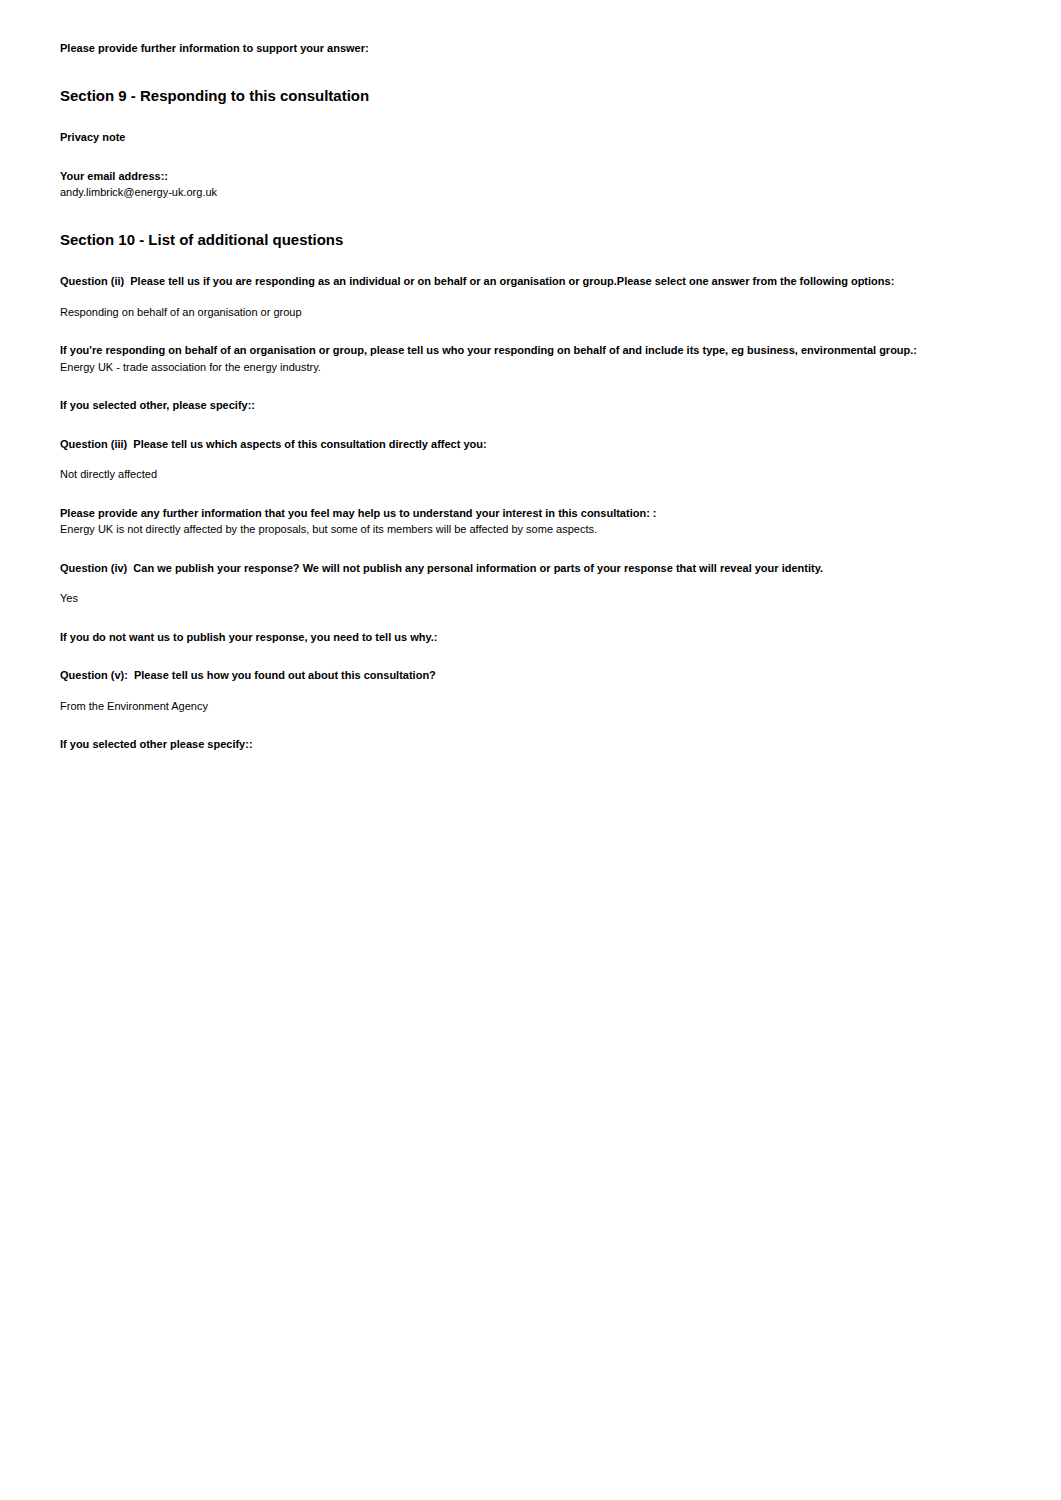Please provide further information to support your answer:
Section 9 - Responding to this consultation
Privacy note
Your email address::
andy.limbrick@energy-uk.org.uk
Section 10 - List of additional questions
Question (ii) Please tell us if you are responding as an individual or on behalf or an organisation or group.Please select one answer from the following options:
Responding on behalf of an organisation or group
If you're responding on behalf of an organisation or group, please tell us who your responding on behalf of and include its type, eg business, environmental group.:
Energy UK - trade association for the energy industry.
If you selected other, please specify::
Question (iii) Please tell us which aspects of this consultation directly affect you:
Not directly affected
Please provide any further information that you feel may help us to understand your interest in this consultation: :
Energy UK is not directly affected by the proposals, but some of its members will be affected by some aspects.
Question (iv) Can we publish your response? We will not publish any personal information or parts of your response that will reveal your identity.
Yes
If you do not want us to publish your response, you need to tell us why.:
Question (v): Please tell us how you found out about this consultation?
From the Environment Agency
If you selected other please specify::